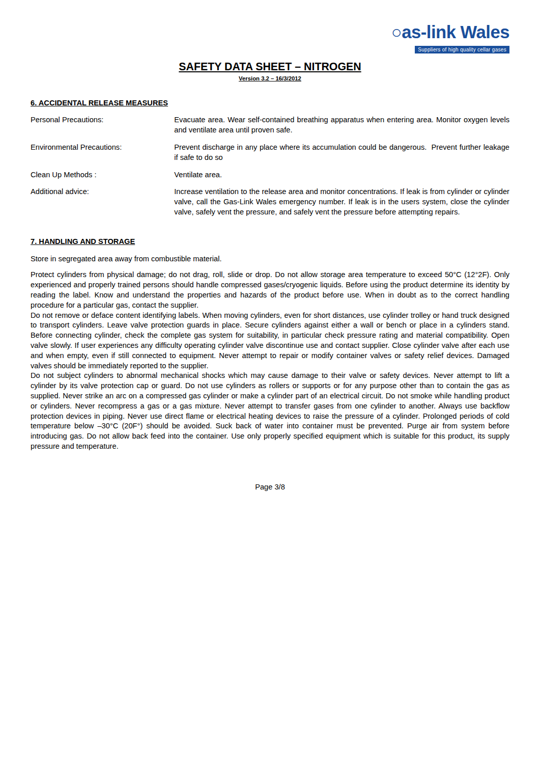○as-link Wales
Suppliers of high quality cellar gases
SAFETY DATA SHEET – NITROGEN
Version 3.2 – 16/3/2012
6. ACCIDENTAL RELEASE MEASURES
| Personal Precautions: | Evacuate area. Wear self-contained breathing apparatus when entering area. Monitor oxygen levels and ventilate area until proven safe. |
| Environmental Precautions: | Prevent discharge in any place where its accumulation could be dangerous. Prevent further leakage if safe to do so |
| Clean Up Methods : | Ventilate area. |
| Additional advice: | Increase ventilation to the release area and monitor concentrations. If leak is from cylinder or cylinder valve, call the Gas-Link Wales emergency number. If leak is in the users system, close the cylinder valve, safely vent the pressure, and safely vent the pressure before attempting repairs. |
7. HANDLING AND STORAGE
Store in segregated area away from combustible material.
Protect cylinders from physical damage; do not drag, roll, slide or drop. Do not allow storage area temperature to exceed 50°C (12°2F). Only experienced and properly trained persons should handle compressed gases/cryogenic liquids. Before using the product determine its identity by reading the label. Know and understand the properties and hazards of the product before use. When in doubt as to the correct handling procedure for a particular gas, contact the supplier.
Do not remove or deface content identifying labels. When moving cylinders, even for short distances, use cylinder trolley or hand truck designed to transport cylinders. Leave valve protection guards in place. Secure cylinders against either a wall or bench or place in a cylinders stand. Before connecting cylinder, check the complete gas system for suitability, in particular check pressure rating and material compatibility. Open valve slowly. If user experiences any difficulty operating cylinder valve discontinue use and contact supplier. Close cylinder valve after each use and when empty, even if still connected to equipment. Never attempt to repair or modify container valves or safety relief devices. Damaged valves should be immediately reported to the supplier.
Do not subject cylinders to abnormal mechanical shocks which may cause damage to their valve or safety devices. Never attempt to lift a cylinder by its valve protection cap or guard. Do not use cylinders as rollers or supports or for any purpose other than to contain the gas as supplied. Never strike an arc on a compressed gas cylinder or make a cylinder part of an electrical circuit. Do not smoke while handling product or cylinders. Never recompress a gas or a gas mixture. Never attempt to transfer gases from one cylinder to another. Always use backflow protection devices in piping. Never use direct flame or electrical heating devices to raise the pressure of a cylinder. Prolonged periods of cold temperature below –30°C (20F°) should be avoided. Suck back of water into container must be prevented. Purge air from system before introducing gas. Do not allow back feed into the container. Use only properly specified equipment which is suitable for this product, its supply pressure and temperature.
Page 3/8